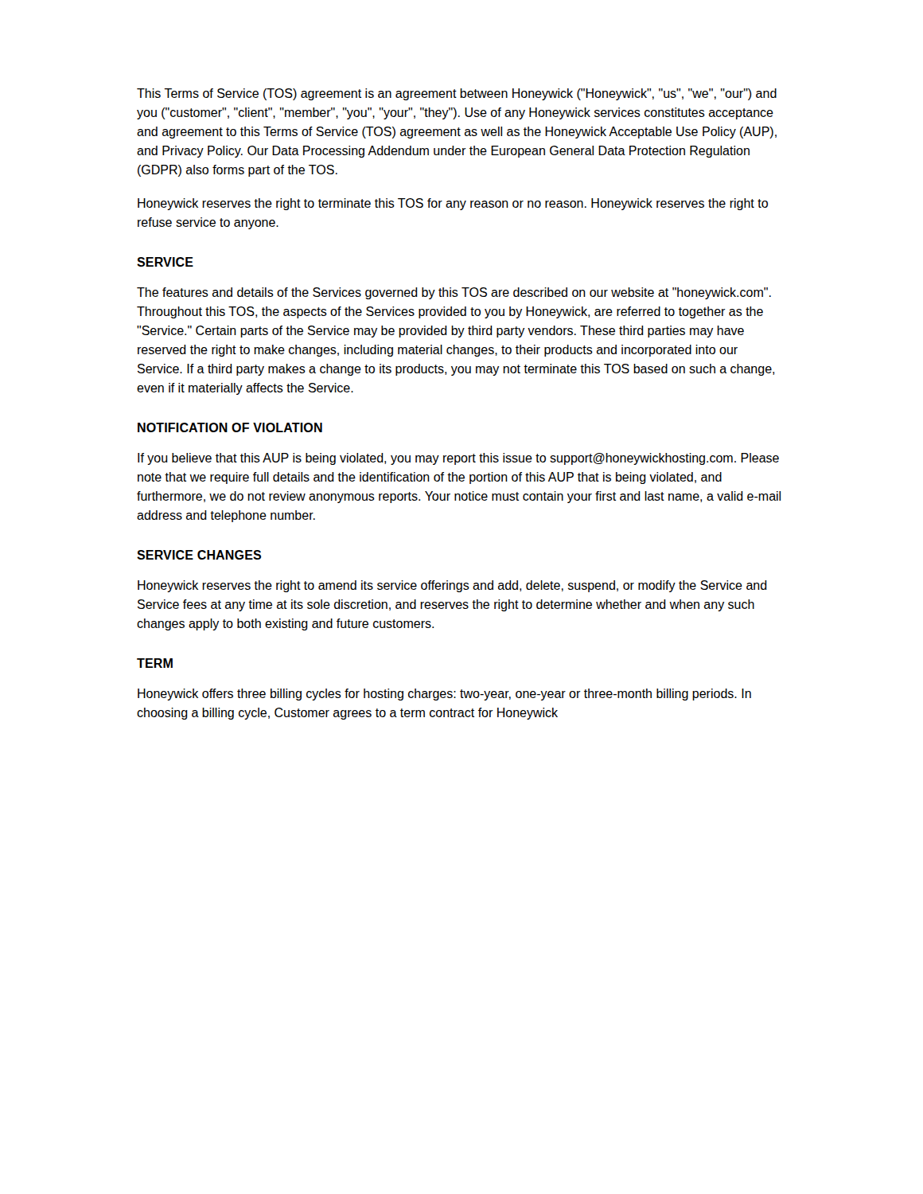This Terms of Service (TOS) agreement is an agreement between Honeywick ("Honeywick", "us", "we", "our") and you ("customer", "client", "member", "you", "your", "they"). Use of any Honeywick services constitutes acceptance and agreement to this Terms of Service (TOS) agreement as well as the Honeywick Acceptable Use Policy (AUP), and Privacy Policy. Our Data Processing Addendum under the European General Data Protection Regulation (GDPR) also forms part of the TOS.
Honeywick reserves the right to terminate this TOS for any reason or no reason. Honeywick reserves the right to refuse service to anyone.
SERVICE
The features and details of the Services governed by this TOS are described on our website at "honeywick.com". Throughout this TOS, the aspects of the Services provided to you by Honeywick, are referred to together as the "Service." Certain parts of the Service may be provided by third party vendors. These third parties may have reserved the right to make changes, including material changes, to their products and incorporated into our Service. If a third party makes a change to its products, you may not terminate this TOS based on such a change, even if it materially affects the Service.
NOTIFICATION OF VIOLATION
If you believe that this AUP is being violated, you may report this issue to support@honeywickhosting.com. Please note that we require full details and the identification of the portion of this AUP that is being violated, and furthermore, we do not review anonymous reports. Your notice must contain your first and last name, a valid e-mail address and telephone number.
SERVICE CHANGES
Honeywick reserves the right to amend its service offerings and add, delete, suspend, or modify the Service and Service fees at any time at its sole discretion, and reserves the right to determine whether and when any such changes apply to both existing and future customers.
TERM
Honeywick offers three billing cycles for hosting charges: two-year, one-year or three-month billing periods. In choosing a billing cycle, Customer agrees to a term contract for Honeywick